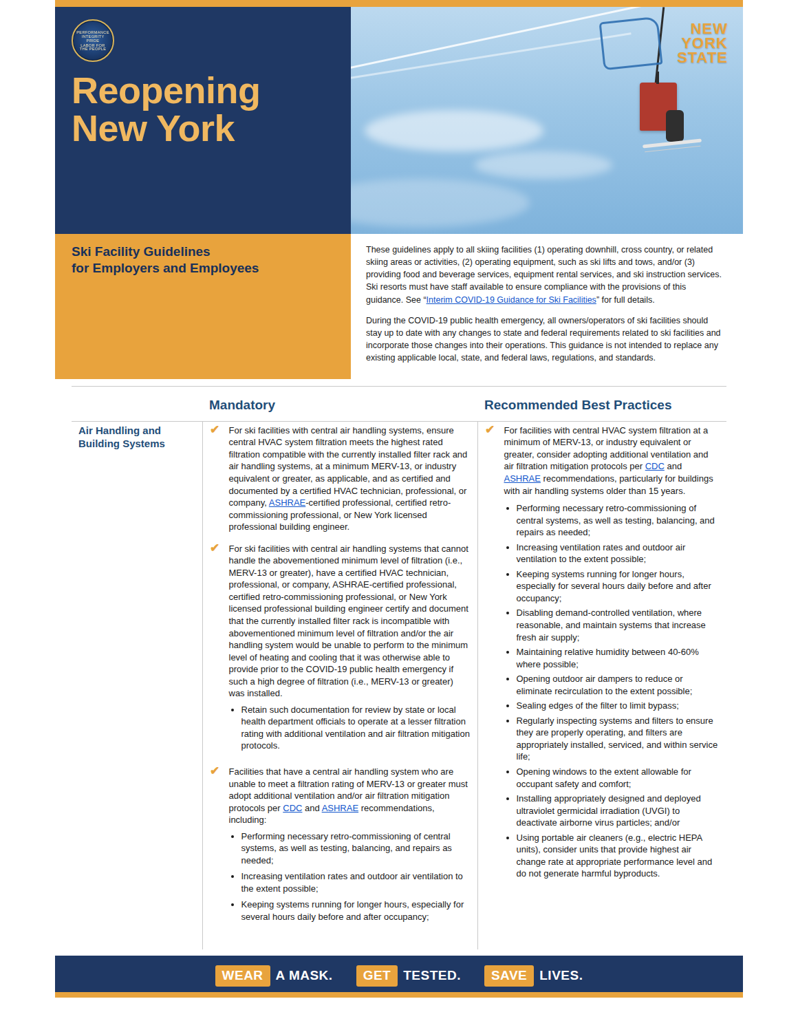PERFORMANCE
INTEGRITY
PRIDE
LABOR FOR
THE PEOPLE
Reopening
New York
NEW
YORK
STATE
Ski Facility Guidelines
for Employers and Employees
These guidelines apply to all skiing facilities (1) operating downhill, cross country, or related skiing areas or activities, (2) operating equipment, such as ski lifts and tows, and/or (3) providing food and beverage services, equipment rental services, and ski instruction services. Ski resorts must have staff available to ensure compliance with the provisions of this guidance. See “Interim COVID-19 Guidance for Ski Facilities” for full details.
During the COVID-19 public health emergency, all owners/operators of ski facilities should stay up to date with any changes to state and federal requirements related to ski facilities and incorporate those changes into their operations. This guidance is not intended to replace any existing applicable local, state, and federal laws, regulations, and standards.
| | Mandatory | Recommended Best Practices |
| --- | --- | --- |
| Air Handling and Building Systems | ✔ For ski facilities with central air handling systems, ensure central HVAC system filtration meets the highest rated filtration compatible with the currently installed filter rack and air handling systems, at a minimum MERV-13, or industry equivalent or greater, as applicable, and as certified and documented by a certified HVAC technician, professional, or company, ASHRAE -certified professional, certified retro-commissioning professional, or New York licensed professional building engineer. ✔ For ski facilities with central air handling systems that cannot handle the abovementioned minimum level of filtration (i.e., MERV-13 or greater), have a certified HVAC technician, professional, or company, ASHRAE-certified professional, certified retro-commissioning professional, or New York licensed professional building engineer certify and document that the currently installed filter rack is incompatible with abovementioned minimum level of filtration and/or the air handling system would be unable to perform to the minimum level of heating and cooling that it was otherwise able to provide prior to the COVID-19 public health emergency if such a high degree of filtration (i.e., MERV-13 or greater) was installed. Retain such documentation for review by state or local health department officials to operate at a lesser filtration rating with additional ventilation and air filtration mitigation protocols. ✔ Facilities that have a central air handling system who are unable to meet a filtration rating of MERV-13 or greater must adopt additional ventilation and/or air filtration mitigation protocols per CDC and ASHRAE recommendations, including: Performing necessary retro-commissioning of central systems, as well as testing, balancing, and repairs as needed; Increasing ventilation rates and outdoor air ventilation to the extent possible; Keeping systems running for longer hours, especially for several hours daily before and after occupancy; | ✔ For facilities with central HVAC system filtration at a minimum of MERV-13, or industry equivalent or greater, consider adopting additional ventilation and air filtration mitigation protocols per CDC and ASHRAE recommendations, particularly for buildings with air handling systems older than 15 years. Performing necessary retro-commissioning of central systems, as well as testing, balancing, and repairs as needed; Increasing ventilation rates and outdoor air ventilation to the extent possible; Keeping systems running for longer hours, especially for several hours daily before and after occupancy; Disabling demand-controlled ventilation, where reasonable, and maintain systems that increase fresh air supply; Maintaining relative humidity between 40-60% where possible; Opening outdoor air dampers to reduce or eliminate recirculation to the extent possible; Sealing edges of the filter to limit bypass; Regularly inspecting systems and filters to ensure they are properly operating, and filters are appropriately installed, serviced, and within service life; Opening windows to the extent allowable for occupant safety and comfort; Installing appropriately designed and deployed ultraviolet germicidal irradiation (UVGI) to deactivate airborne virus particles; and/or Using portable air cleaners (e.g., electric HEPA units), consider units that provide highest air change rate at appropriate performance level and do not generate harmful byproducts. |
WEAR A MASK. GET TESTED. SAVE LIVES.